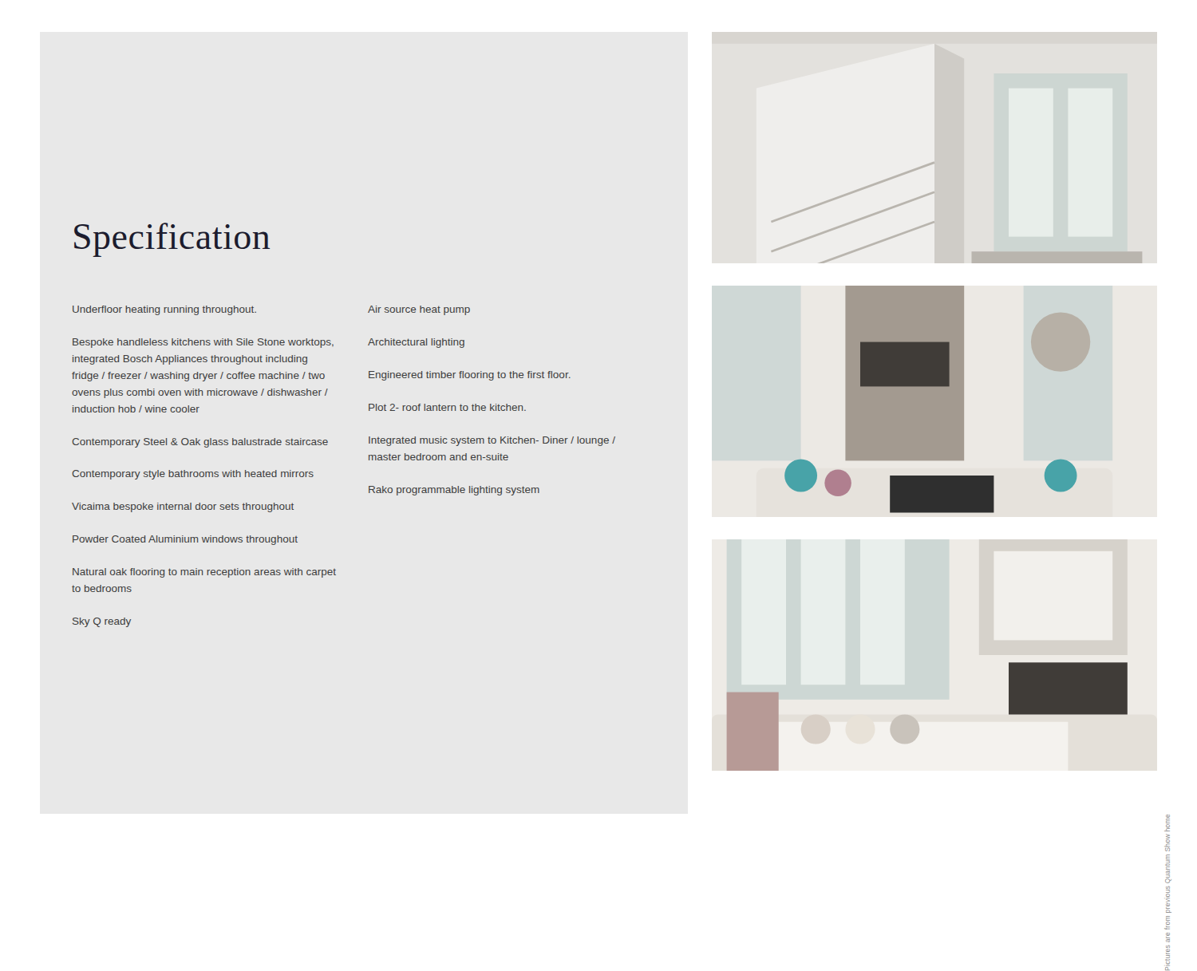Specification
Underfloor heating running throughout.
Bespoke handleless kitchens with Sile Stone worktops, integrated Bosch Appliances throughout including fridge / freezer / washing dryer / coffee machine / two ovens plus combi oven with microwave / dishwasher / induction hob / wine cooler
Contemporary Steel & Oak glass balustrade staircase
Contemporary style bathrooms with heated mirrors
Vicaima bespoke internal door sets throughout
Powder Coated Aluminium windows throughout
Natural oak flooring to main reception areas with carpet to bedrooms
Sky Q ready
Air source heat pump
Architectural lighting
Engineered timber flooring to the first floor.
Plot 2- roof lantern to the kitchen.
Integrated music system to Kitchen- Diner / lounge / master bedroom and en-suite
Rako programmable lighting system
Pictures are from previous Quantum Show home